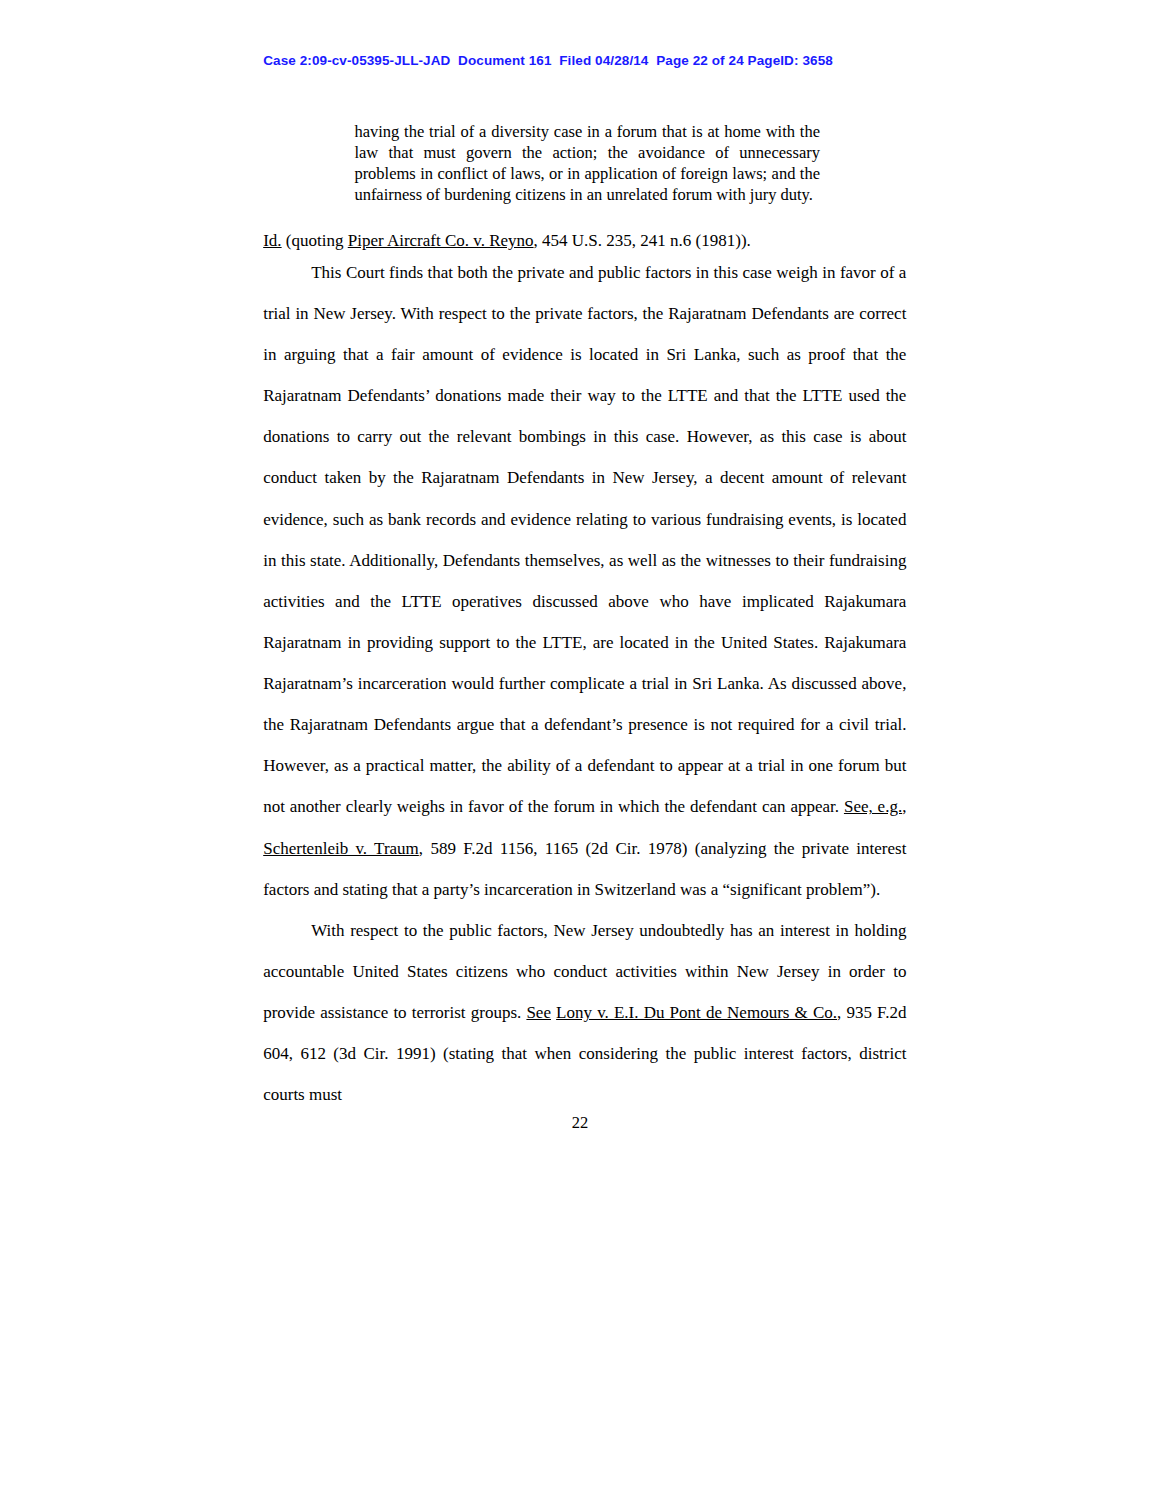Case 2:09-cv-05395-JLL-JAD Document 161 Filed 04/28/14 Page 22 of 24 PageID: 3658
having the trial of a diversity case in a forum that is at home with the law that must govern the action; the avoidance of unnecessary problems in conflict of laws, or in application of foreign laws; and the unfairness of burdening citizens in an unrelated forum with jury duty.
Id. (quoting Piper Aircraft Co. v. Reyno, 454 U.S. 235, 241 n.6 (1981)).
This Court finds that both the private and public factors in this case weigh in favor of a trial in New Jersey. With respect to the private factors, the Rajaratnam Defendants are correct in arguing that a fair amount of evidence is located in Sri Lanka, such as proof that the Rajaratnam Defendants’ donations made their way to the LTTE and that the LTTE used the donations to carry out the relevant bombings in this case. However, as this case is about conduct taken by the Rajaratnam Defendants in New Jersey, a decent amount of relevant evidence, such as bank records and evidence relating to various fundraising events, is located in this state. Additionally, Defendants themselves, as well as the witnesses to their fundraising activities and the LTTE operatives discussed above who have implicated Rajakumara Rajaratnam in providing support to the LTTE, are located in the United States. Rajakumara Rajaratnam’s incarceration would further complicate a trial in Sri Lanka. As discussed above, the Rajaratnam Defendants argue that a defendant’s presence is not required for a civil trial. However, as a practical matter, the ability of a defendant to appear at a trial in one forum but not another clearly weighs in favor of the forum in which the defendant can appear. See, e.g., Schertenleib v. Traum, 589 F.2d 1156, 1165 (2d Cir. 1978) (analyzing the private interest factors and stating that a party’s incarceration in Switzerland was a “significant problem”).
With respect to the public factors, New Jersey undoubtedly has an interest in holding accountable United States citizens who conduct activities within New Jersey in order to provide assistance to terrorist groups. See Lony v. E.I. Du Pont de Nemours & Co., 935 F.2d 604, 612 (3d Cir. 1991) (stating that when considering the public interest factors, district courts must
22